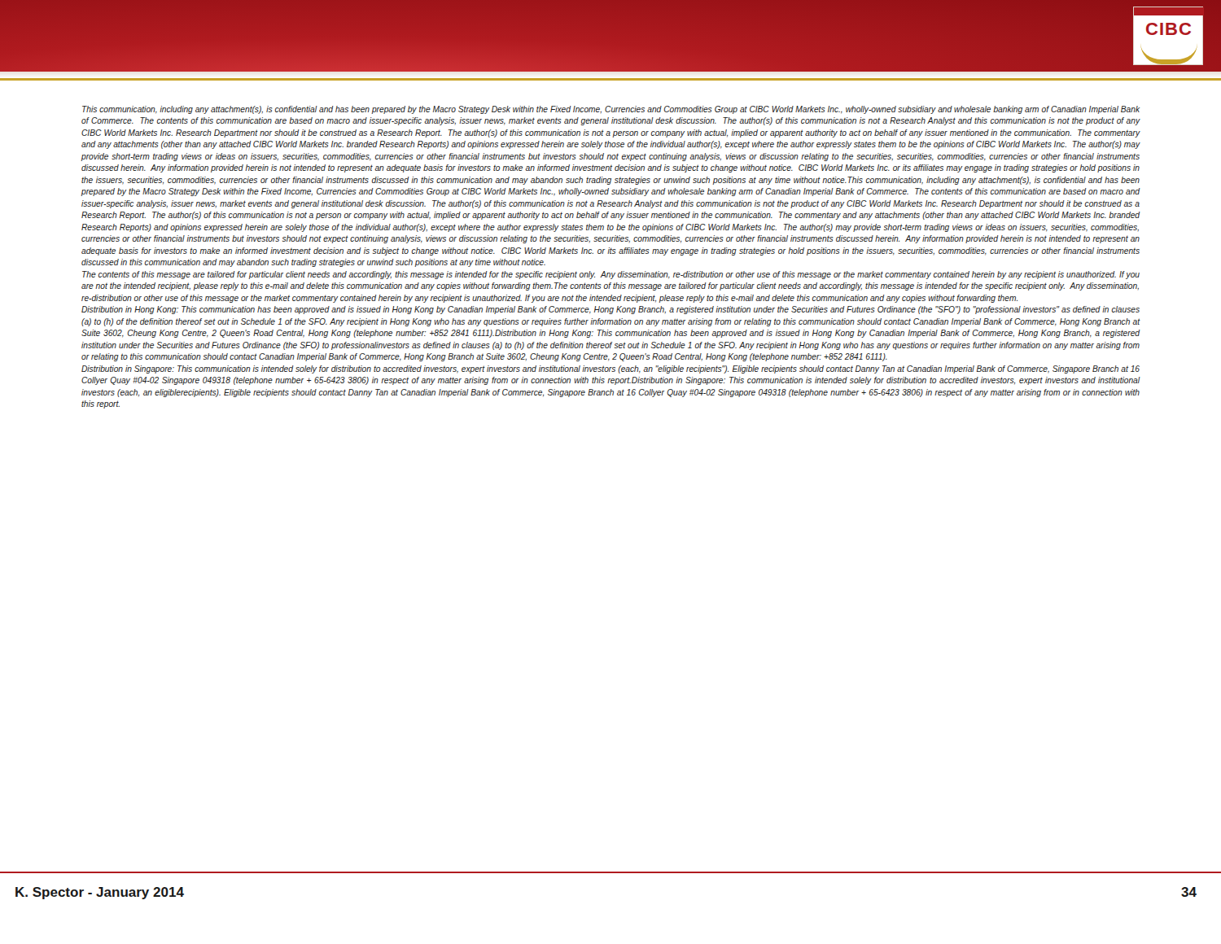CIBC
This communication, including any attachment(s), is confidential and has been prepared by the Macro Strategy Desk within the Fixed Income, Currencies and Commodities Group at CIBC World Markets Inc., wholly-owned subsidiary and wholesale banking arm of Canadian Imperial Bank of Commerce. The contents of this communication are based on macro and issuer-specific analysis, issuer news, market events and general institutional desk discussion. The author(s) of this communication is not a Research Analyst and this communication is not the product of any CIBC World Markets Inc. Research Department nor should it be construed as a Research Report. The author(s) of this communication is not a person or company with actual, implied or apparent authority to act on behalf of any issuer mentioned in the communication. The commentary and any attachments (other than any attached CIBC World Markets Inc. branded Research Reports) and opinions expressed herein are solely those of the individual author(s), except where the author expressly states them to be the opinions of CIBC World Markets Inc. The author(s) may provide short-term trading views or ideas on issuers, securities, commodities, currencies or other financial instruments but investors should not expect continuing analysis, views or discussion relating to the securities, securities, commodities, currencies or other financial instruments discussed herein. Any information provided herein is not intended to represent an adequate basis for investors to make an informed investment decision and is subject to change without notice. CIBC World Markets Inc. or its affiliates may engage in trading strategies or hold positions in the issuers, securities, commodities, currencies or other financial instruments discussed in this communication and may abandon such trading strategies or unwind such positions at any time without notice.This communication, including any attachment(s), is confidential and has been prepared by the Macro Strategy Desk within the Fixed Income, Currencies and Commodities Group at CIBC World Markets Inc., wholly-owned subsidiary and wholesale banking arm of Canadian Imperial Bank of Commerce. The contents of this communication are based on macro and issuer-specific analysis, issuer news, market events and general institutional desk discussion. The author(s) of this communication is not a Research Analyst and this communication is not the product of any CIBC World Markets Inc. Research Department nor should it be construed as a Research Report. The author(s) of this communication is not a person or company with actual, implied or apparent authority to act on behalf of any issuer mentioned in the communication. The commentary and any attachments (other than any attached CIBC World Markets Inc. branded Research Reports) and opinions expressed herein are solely those of the individual author(s), except where the author expressly states them to be the opinions of CIBC World Markets Inc. The author(s) may provide short-term trading views or ideas on issuers, securities, commodities, currencies or other financial instruments but investors should not expect continuing analysis, views or discussion relating to the securities, securities, commodities, currencies or other financial instruments discussed herein. Any information provided herein is not intended to represent an adequate basis for investors to make an informed investment decision and is subject to change without notice. CIBC World Markets Inc. or its affiliates may engage in trading strategies or hold positions in the issuers, securities, commodities, currencies or other financial instruments discussed in this communication and may abandon such trading strategies or unwind such positions at any time without notice.
The contents of this message are tailored for particular client needs and accordingly, this message is intended for the specific recipient only. Any dissemination, re-distribution or other use of this message or the market commentary contained herein by any recipient is unauthorized. If you are not the intended recipient, please reply to this e-mail and delete this communication and any copies without forwarding them.The contents of this message are tailored for particular client needs and accordingly, this message is intended for the specific recipient only. Any dissemination, re-distribution or other use of this message or the market commentary contained herein by any recipient is unauthorized. If you are not the intended recipient, please reply to this e-mail and delete this communication and any copies without forwarding them.
Distribution in Hong Kong: This communication has been approved and is issued in Hong Kong by Canadian Imperial Bank of Commerce, Hong Kong Branch, a registered institution under the Securities and Futures Ordinance (the "SFO") to "professional investors" as defined in clauses (a) to (h) of the definition thereof set out in Schedule 1 of the SFO. Any recipient in Hong Kong who has any questions or requires further information on any matter arising from or relating to this communication should contact Canadian Imperial Bank of Commerce, Hong Kong Branch at Suite 3602, Cheung Kong Centre, 2 Queen's Road Central, Hong Kong (telephone number: +852 2841 6111).Distribution in Hong Kong: This communication has been approved and is issued in Hong Kong by Canadian Imperial Bank of Commerce, Hong Kong Branch, a registered institution under the Securities and Futures Ordinance (the SFO) to professionalinvestors as defined in clauses (a) to (h) of the definition thereof set out in Schedule 1 of the SFO. Any recipient in Hong Kong who has any questions or requires further information on any matter arising from or relating to this communication should contact Canadian Imperial Bank of Commerce, Hong Kong Branch at Suite 3602, Cheung Kong Centre, 2 Queen's Road Central, Hong Kong (telephone number: +852 2841 6111).
Distribution in Singapore: This communication is intended solely for distribution to accredited investors, expert investors and institutional investors (each, an "eligible recipients"). Eligible recipients should contact Danny Tan at Canadian Imperial Bank of Commerce, Singapore Branch at 16 Collyer Quay #04-02 Singapore 049318 (telephone number + 65-6423 3806) in respect of any matter arising from or in connection with this report.Distribution in Singapore: This communication is intended solely for distribution to accredited investors, expert investors and institutional investors (each, an eligiblerecipients). Eligible recipients should contact Danny Tan at Canadian Imperial Bank of Commerce, Singapore Branch at 16 Collyer Quay #04-02 Singapore 049318 (telephone number + 65-6423 3806) in respect of any matter arising from or in connection with this report.
K. Spector - January 2014
34